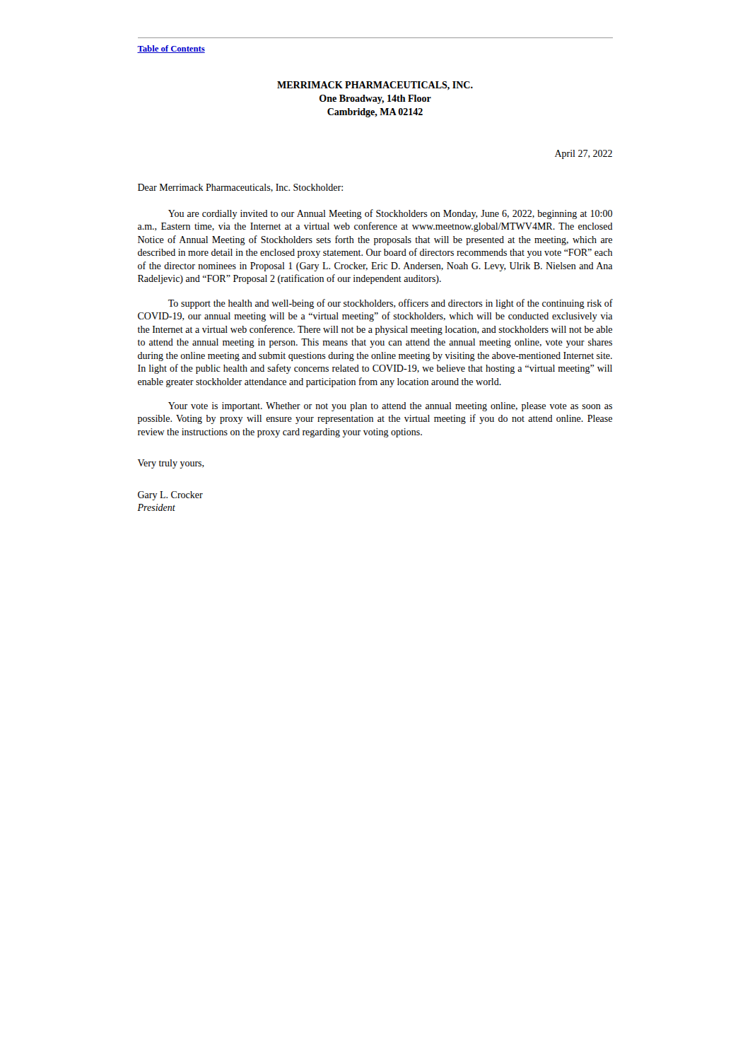Table of Contents
MERRIMACK PHARMACEUTICALS, INC.
One Broadway, 14th Floor
Cambridge, MA 02142
April 27, 2022
Dear Merrimack Pharmaceuticals, Inc. Stockholder:
You are cordially invited to our Annual Meeting of Stockholders on Monday, June 6, 2022, beginning at 10:00 a.m., Eastern time, via the Internet at a virtual web conference at www.meetnow.global/MTWV4MR. The enclosed Notice of Annual Meeting of Stockholders sets forth the proposals that will be presented at the meeting, which are described in more detail in the enclosed proxy statement. Our board of directors recommends that you vote “FOR” each of the director nominees in Proposal 1 (Gary L. Crocker, Eric D. Andersen, Noah G. Levy, Ulrik B. Nielsen and Ana Radeljevic) and “FOR” Proposal 2 (ratification of our independent auditors).
To support the health and well-being of our stockholders, officers and directors in light of the continuing risk of COVID-19, our annual meeting will be a “virtual meeting” of stockholders, which will be conducted exclusively via the Internet at a virtual web conference. There will not be a physical meeting location, and stockholders will not be able to attend the annual meeting in person. This means that you can attend the annual meeting online, vote your shares during the online meeting and submit questions during the online meeting by visiting the above-mentioned Internet site. In light of the public health and safety concerns related to COVID-19, we believe that hosting a “virtual meeting” will enable greater stockholder attendance and participation from any location around the world.
Your vote is important. Whether or not you plan to attend the annual meeting online, please vote as soon as possible. Voting by proxy will ensure your representation at the virtual meeting if you do not attend online. Please review the instructions on the proxy card regarding your voting options.
Very truly yours,
Gary L. Crocker
President